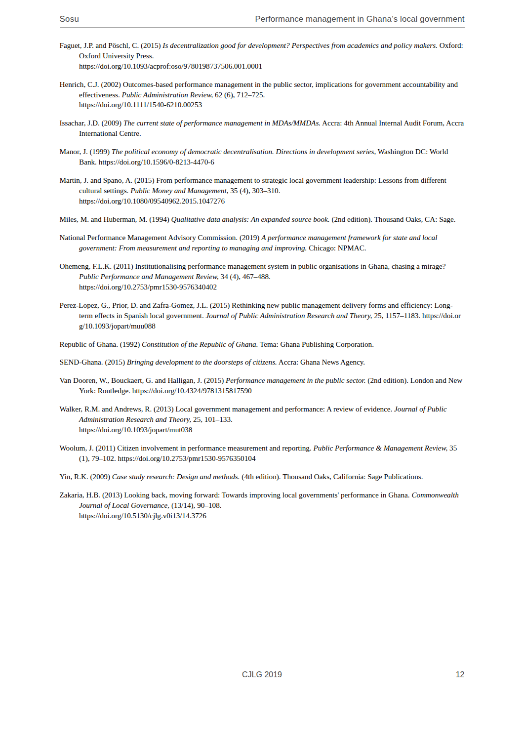Sosu
Performance management in Ghana’s local government
Faguet, J.P. and Pöschl, C. (2015) Is decentralization good for development? Perspectives from academics and policy makers. Oxford: Oxford University Press. https://doi.org/10.1093/acprof:oso/9780198737506.001.0001
Henrich, C.J. (2002) Outcomes-based performance management in the public sector, implications for government accountability and effectiveness. Public Administration Review, 62 (6), 712–725. https://doi.org/10.1111/1540-6210.00253
Issachar, J.D. (2009) The current state of performance management in MDAs/MMDAs. Accra: 4th Annual Internal Audit Forum, Accra International Centre.
Manor, J. (1999) The political economy of democratic decentralisation. Directions in development series, Washington DC: World Bank. https://doi.org/10.1596/0-8213-4470-6
Martin, J. and Spano, A. (2015) From performance management to strategic local government leadership: Lessons from different cultural settings. Public Money and Management, 35 (4), 303–310. https://doi.org/10.1080/09540962.2015.1047276
Miles, M. and Huberman, M. (1994) Qualitative data analysis: An expanded source book. (2nd edition). Thousand Oaks, CA: Sage.
National Performance Management Advisory Commission. (2019) A performance management framework for state and local government: From measurement and reporting to managing and improving. Chicago: NPMAC.
Ohemeng, F.L.K. (2011) Institutionalising performance management system in public organisations in Ghana, chasing a mirage? Public Performance and Management Review, 34 (4), 467–488. https://doi.org/10.2753/pmr1530-9576340402
Perez-Lopez, G., Prior, D. and Zafra-Gomez, J.L. (2015) Rethinking new public management delivery forms and efficiency: Long-term effects in Spanish local government. Journal of Public Administration Research and Theory, 25, 1157–1183. https://doi.org/10.1093/jopart/muu088
Republic of Ghana. (1992) Constitution of the Republic of Ghana. Tema: Ghana Publishing Corporation.
SEND-Ghana. (2015) Bringing development to the doorsteps of citizens. Accra: Ghana News Agency.
Van Dooren, W., Bouckaert, G. and Halligan, J. (2015) Performance management in the public sector. (2nd edition). London and New York: Routledge. https://doi.org/10.4324/9781315817590
Walker, R.M. and Andrews, R. (2013) Local government management and performance: A review of evidence. Journal of Public Administration Research and Theory, 25, 101–133. https://doi.org/10.1093/jopart/mut038
Woolum, J. (2011) Citizen involvement in performance measurement and reporting. Public Performance & Management Review, 35 (1), 79–102. https://doi.org/10.2753/pmr1530-9576350104
Yin, R.K. (2009) Case study research: Design and methods. (4th edition). Thousand Oaks, California: Sage Publications.
Zakaria, H.B. (2013) Looking back, moving forward: Towards improving local governments' performance in Ghana. Commonwealth Journal of Local Governance, (13/14), 90–108. https://doi.org/10.5130/cjlg.v0i13/14.3726
CJLG 2019
12